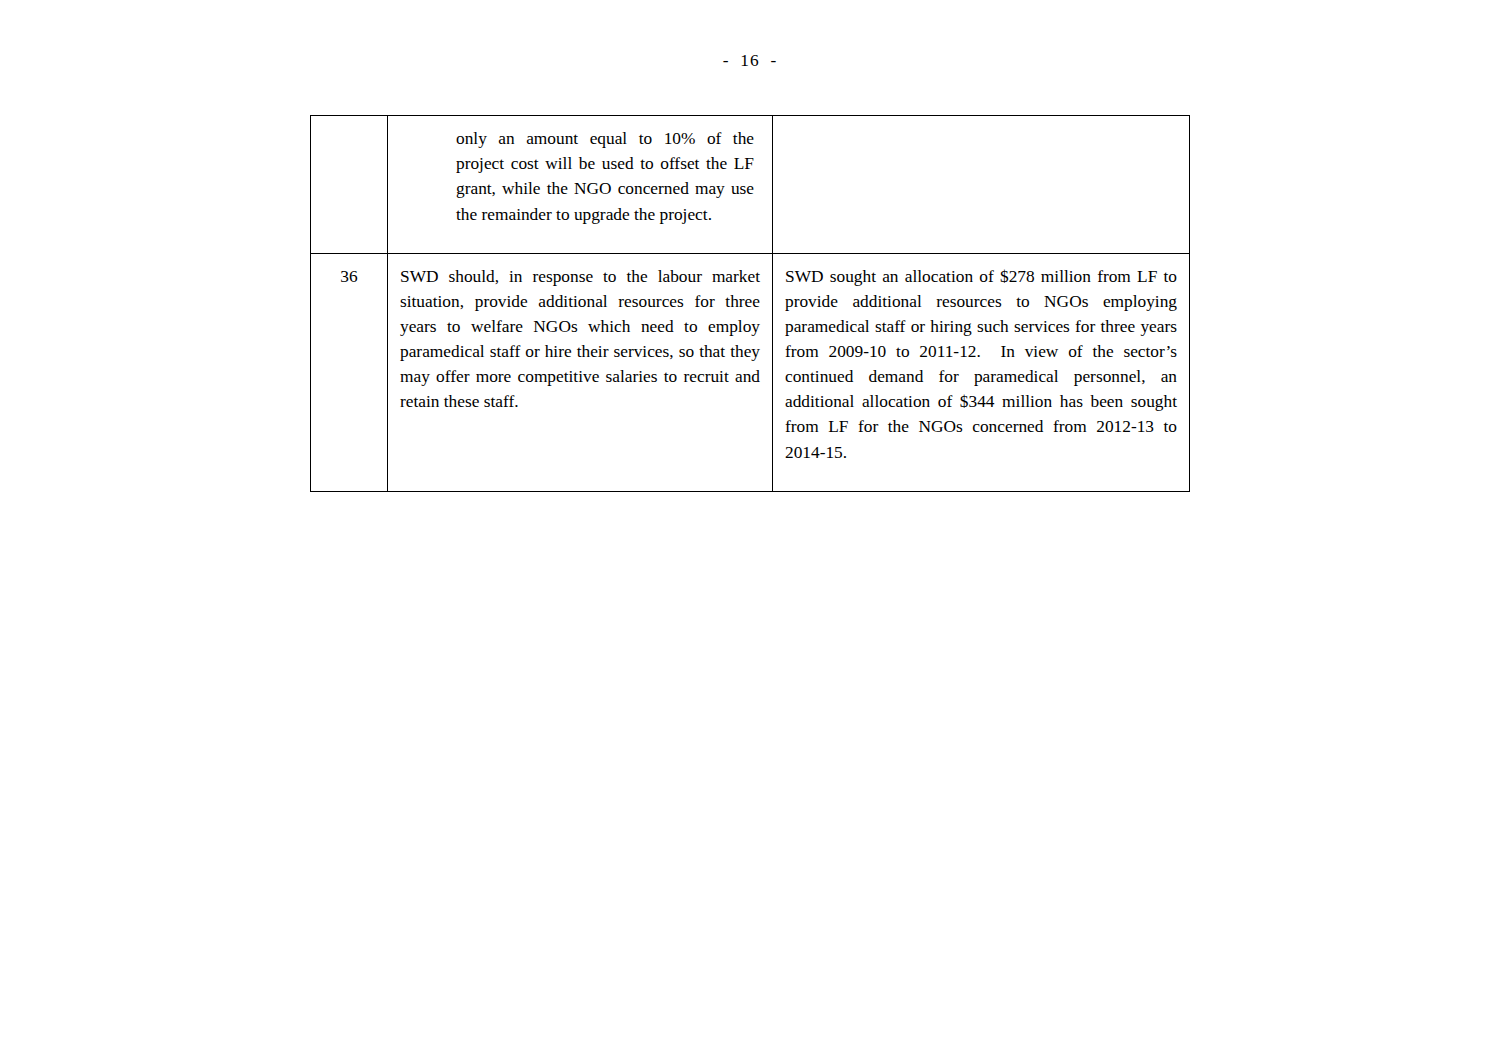- 16 -
| | only an amount equal to 10% of the project cost will be used to offset the LF grant, while the NGO concerned may use the remainder to upgrade the project. | |
| 36 | SWD should, in response to the labour market situation, provide additional resources for three years to welfare NGOs which need to employ paramedical staff or hire their services, so that they may offer more competitive salaries to recruit and retain these staff. | SWD sought an allocation of $278 million from LF to provide additional resources to NGOs employing paramedical staff or hiring such services for three years from 2009-10 to 2011-12. In view of the sector’s continued demand for paramedical personnel, an additional allocation of $344 million has been sought from LF for the NGOs concerned from 2012-13 to 2014-15. |